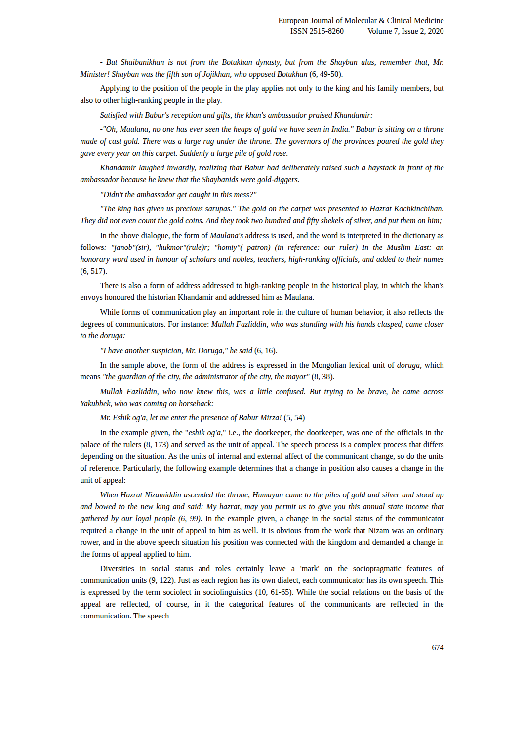European Journal of Molecular & Clinical Medicine ISSN 2515-8260Volume 7, Issue 2, 2020
- But Shaibanikhan is not from the Botukhan dynasty, but from the Shayban ulus, remember that, Mr. Minister! Shayban was the fifth son of Jojikhan, who opposed Botukhan (6, 49-50).
Applying to the position of the people in the play applies not only to the king and his family members, but also to other high-ranking people in the play.
Satisfied with Babur's reception and gifts, the khan's ambassador praised Khandamir:
-"Oh, Maulana, no one has ever seen the heaps of gold we have seen in India." Babur is sitting on a throne made of cast gold. There was a large rug under the throne. The governors of the provinces poured the gold they gave every year on this carpet. Suddenly a large pile of gold rose.
Khandamir laughed inwardly, realizing that Babur had deliberately raised such a haystack in front of the ambassador because he knew that the Shaybanids were gold-diggers.
"Didn't the ambassador get caught in this mess?"
"The king has given us precious sarupas." The gold on the carpet was presented to Hazrat Kochkinchihan. They did not even count the gold coins. And they took two hundred and fifty shekels of silver, and put them on him;
In the above dialogue, the form of Maulana's address is used, and the word is interpreted in the dictionary as follows: "janob"(sir), "hukmor"(rule)r; "homiy"( patron) (in reference: our ruler) In the Muslim East: an honorary word used in honour of scholars and nobles, teachers, high-ranking officials, and added to their names (6, 517).
There is also a form of address addressed to high-ranking people in the historical play, in which the khan's envoys honoured the historian Khandamir and addressed him as Maulana.
While forms of communication play an important role in the culture of human behavior, it also reflects the degrees of communicators. For instance: Mullah Fazliddin, who was standing with his hands clasped, came closer to the doruga:
"I have another suspicion, Mr. Doruga," he said (6, 16).
In the sample above, the form of the address is expressed in the Mongolian lexical unit of doruga, which means "the guardian of the city, the administrator of the city, the mayor" (8, 38).
Mullah Fazliddin, who now knew this, was a little confused. But trying to be brave, he came across Yakubbek, who was coming on horseback:
Mr. Eshik og'a, let me enter the presence of Babur Mirza! (5, 54)
In the example given, the "eshik og'a," i.e., the doorkeeper, the doorkeeper, was one of the officials in the palace of the rulers (8, 173) and served as the unit of appeal. The speech process is a complex process that differs depending on the situation. As the units of internal and external affect of the communicant change, so do the units of reference. Particularly, the following example determines that a change in position also causes a change in the unit of appeal:
When Hazrat Nizamiddin ascended the throne, Humayun came to the piles of gold and silver and stood up and bowed to the new king and said: My hazrat, may you permit us to give you this annual state income that gathered by our loyal people (6, 99). In the example given, a change in the social status of the communicator required a change in the unit of appeal to him as well. It is obvious from the work that Nizam was an ordinary rower, and in the above speech situation his position was connected with the kingdom and demanded a change in the forms of appeal applied to him.
Diversities in social status and roles certainly leave a 'mark' on the sociopragmatic features of communication units (9, 122). Just as each region has its own dialect, each communicator has its own speech. This is expressed by the term sociolect in sociolinguistics (10, 61-65). While the social relations on the basis of the appeal are reflected, of course, in it the categorical features of the communicants are reflected in the communication. The speech
674